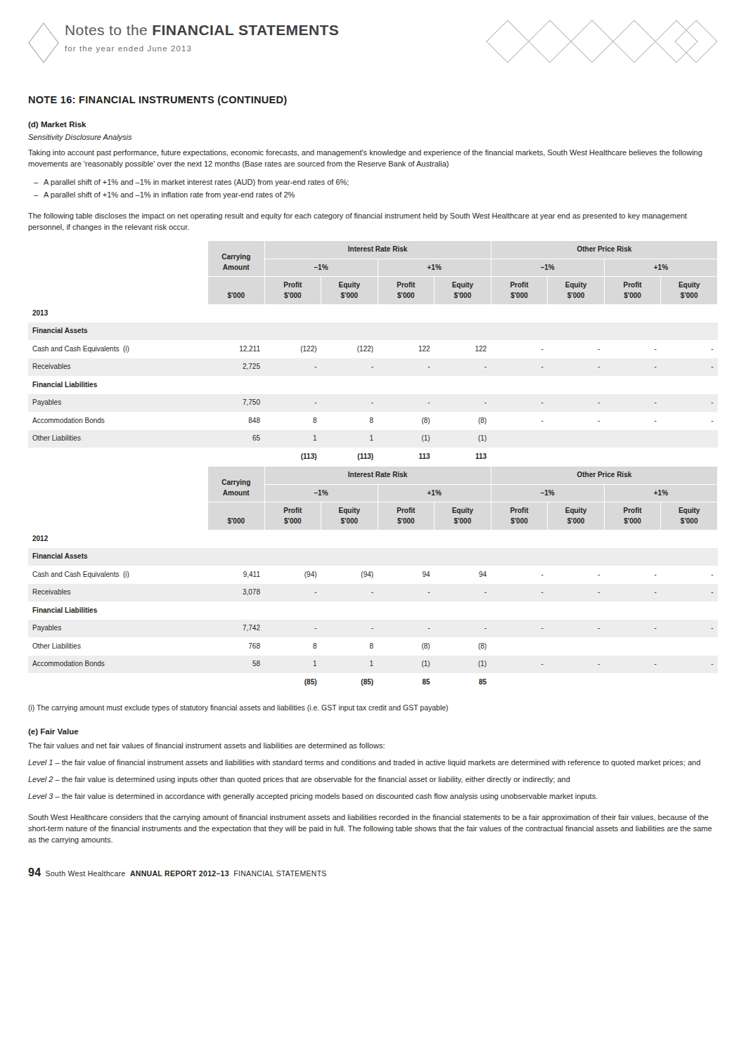Notes to the FINANCIAL STATEMENTS
for the year ended June 2013
NOTE 16: FINANCIAL INSTRUMENTS (CONTINUED)
(d) Market Risk
Sensitivity Disclosure Analysis
Taking into account past performance, future expectations, economic forecasts, and management's knowledge and experience of the financial markets, South West Healthcare believes the following movements are 'reasonably possible' over the next 12 months (Base rates are sourced from the Reserve Bank of Australia)
A parallel shift of +1% and –1% in market interest rates (AUD) from year-end rates of 6%;
A parallel shift of +1% and –1% in inflation rate from year-end rates of 2%
The following table discloses the impact on net operating result and equity for each category of financial instrument held by South West Healthcare at year end as presented to key management personnel, if changes in the relevant risk occur.
| | Carrying Amount | Interest Rate Risk | Other Price Risk |
| --- | --- | --- | --- |
| –1% | +1% | –1% | +1% |
| $'000 | Profit $'000 | Equity $'000 | Profit $'000 | Equity $'000 | Profit $'000 | Equity $'000 | Profit $'000 | Equity $'000 |
| 2013 | | | | | | | | | |
| Financial Assets | | | | | | | | | |
| Cash and Cash Equivalents (i) | 12,211 | (122) | (122) | 122 | 122 | - | - | - | - |
| Receivables | 2,725 | - | - | - | - | - | - | - | - |
| Financial Liabilities | | | | | | | | | |
| Payables | 7,750 | - | - | - | - | - | - | - | - |
| Accommodation Bonds | 848 | 8 | 8 | (8) | (8) | - | - | - | - |
| Other Liabilities | 65 | 1 | 1 | (1) | (1) | | | | |
| | | (113) | (113) | 113 | 113 | | | | |
| | Carrying Amount | Interest Rate Risk | Other Price Risk |
| --- | --- | --- | --- |
| –1% | +1% | –1% | +1% |
| $'000 | Profit $'000 | Equity $'000 | Profit $'000 | Equity $'000 | Profit $'000 | Equity $'000 | Profit $'000 | Equity $'000 |
| 2012 | | | | | | | | | |
| Financial Assets | | | | | | | | | |
| Cash and Cash Equivalents (i) | 9,411 | (94) | (94) | 94 | 94 | - | - | - | - |
| Receivables | 3,078 | - | - | - | - | - | - | - | - |
| Financial Liabilities | | | | | | | | | |
| Payables | 7,742 | - | - | - | - | - | - | - | - |
| Other Liabilities | 768 | 8 | 8 | (8) | (8) | | | | |
| Accommodation Bonds | 58 | 1 | 1 | (1) | (1) | - | - | - | - |
| | | (85) | (85) | 85 | 85 | | | | |
(i) The carrying amount must exclude types of statutory financial assets and liabilities (i.e. GST input tax credit and GST payable)
(e) Fair Value
The fair values and net fair values of financial instrument assets and liabilities are determined as follows:
Level 1 – the fair value of financial instrument assets and liabilities with standard terms and conditions and traded in active liquid markets are determined with reference to quoted market prices; and
Level 2 – the fair value is determined using inputs other than quoted prices that are observable for the financial asset or liability, either directly or indirectly; and
Level 3 – the fair value is determined in accordance with generally accepted pricing models based on discounted cash flow analysis using unobservable market inputs.
South West Healthcare considers that the carrying amount of financial instrument assets and liabilities recorded in the financial statements to be a fair approximation of their fair values, because of the short-term nature of the financial instruments and the expectation that they will be paid in full. The following table shows that the fair values of the contractual financial assets and liabilities are the same as the carrying amounts.
94 South West Healthcare ANNUAL REPORT 2012–13 FINANCIAL STATEMENTS